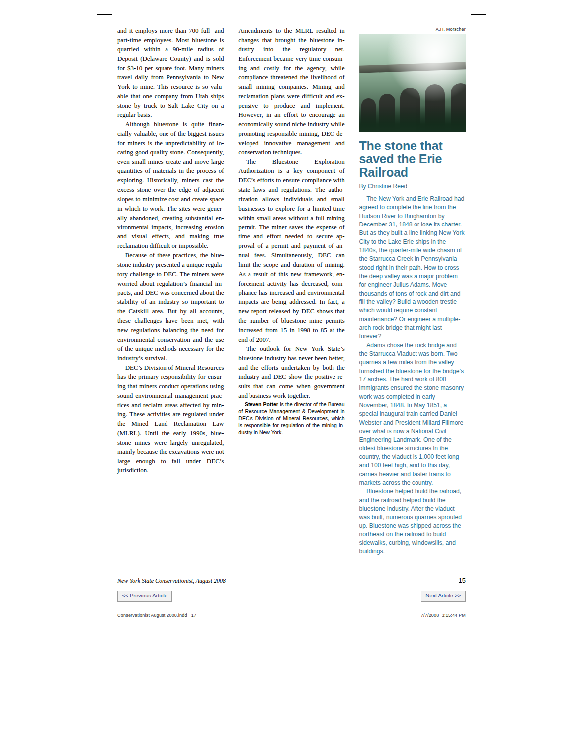and it employs more than 700 full- and part-time employees. Most bluestone is quarried within a 90-mile radius of Deposit (Delaware County) and is sold for $3-10 per square foot. Many miners travel daily from Pennsylvania to New York to mine. This resource is so valuable that one company from Utah ships stone by truck to Salt Lake City on a regular basis.
Although bluestone is quite financially valuable, one of the biggest issues for miners is the unpredictability of locating good quality stone. Consequently, even small mines create and move large quantities of materials in the process of exploring. Historically, miners cast the excess stone over the edge of adjacent slopes to minimize cost and create space in which to work. The sites were generally abandoned, creating substantial environmental impacts, increasing erosion and visual effects, and making true reclamation difficult or impossible.
Because of these practices, the bluestone industry presented a unique regulatory challenge to DEC. The miners were worried about regulation’s financial impacts, and DEC was concerned about the stability of an industry so important to the Catskill area. But by all accounts, these challenges have been met, with new regulations balancing the need for environmental conservation and the use of the unique methods necessary for the industry’s survival.
DEC’s Division of Mineral Resources has the primary responsibility for ensuring that miners conduct operations using sound environmental management practices and reclaim areas affected by mining. These activities are regulated under the Mined Land Reclamation Law (MLRL). Until the early 1990s, bluestone mines were largely unregulated, mainly because the excavations were not large enough to fall under DEC’s jurisdiction.
Amendments to the MLRL resulted in changes that brought the bluestone industry into the regulatory net. Enforcement became very time consuming and costly for the agency, while compliance threatened the livelihood of small mining companies. Mining and reclamation plans were difficult and expensive to produce and implement. However, in an effort to encourage an economically sound niche industry while promoting responsible mining, DEC developed innovative management and conservation techniques.
The Bluestone Exploration Authorization is a key component of DEC’s efforts to ensure compliance with state laws and regulations. The authorization allows individuals and small businesses to explore for a limited time within small areas without a full mining permit. The miner saves the expense of time and effort needed to secure approval of a permit and payment of annual fees. Simultaneously, DEC can limit the scope and duration of mining. As a result of this new framework, enforcement activity has decreased, compliance has increased and environmental impacts are being addressed. In fact, a new report released by DEC shows that the number of bluestone mine permits increased from 15 in 1998 to 85 at the end of 2007.
The outlook for New York State’s bluestone industry has never been better, and the efforts undertaken by both the industry and DEC show the positive results that can come when government and business work together.
Steven Potter is the director of the Bureau of Resource Management & Development in DEC’s Division of Mineral Resources, which is responsible for regulation of the mining industry in New York.
A.H. Morscher
The stone that saved the Erie Railroad
By Christine Reed
The New York and Erie Railroad had agreed to complete the line from the Hudson River to Binghamton by December 31, 1848 or lose its charter. But as they built a line linking New York City to the Lake Erie ships in the 1840s, the quarter-mile wide chasm of the Starrucca Creek in Pennsylvania stood right in their path. How to cross the deep valley was a major problem for engineer Julius Adams. Move thousands of tons of rock and dirt and fill the valley? Build a wooden trestle which would require constant maintenance? Or engineer a multiple-arch rock bridge that might last forever?
Adams chose the rock bridge and the Starrucca Viaduct was born. Two quarries a few miles from the valley furnished the bluestone for the bridge’s 17 arches. The hard work of 800 immigrants ensured the stone masonry work was completed in early November, 1848. In May 1851, a special inaugural train carried Daniel Webster and President Millard Fillmore over what is now a National Civil Engineering Landmark. One of the oldest bluestone structures in the country, the viaduct is 1,000 feet long and 100 feet high, and to this day, carries heavier and faster trains to markets across the country.
Bluestone helped build the railroad, and the railroad helped build the bluestone industry. After the viaduct was built, numerous quarries sprouted up. Bluestone was shipped across the northeast on the railroad to build sidewalks, curbing, windowsills, and buildings.
New York State Conservationist, August 2008
15
<< Previous Article Next Article >>
Conservationist August 2008.indd 17
7/7/2008 3:15:44 PM